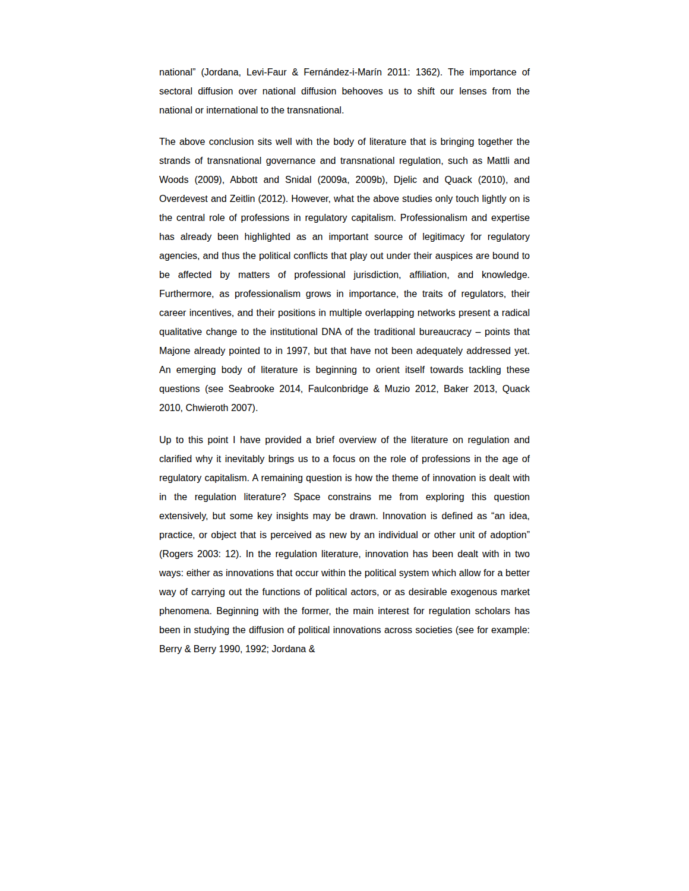national” (Jordana, Levi-Faur & Fernández-i-Marín 2011: 1362). The importance of sectoral diffusion over national diffusion behooves us to shift our lenses from the national or international to the transnational.
The above conclusion sits well with the body of literature that is bringing together the strands of transnational governance and transnational regulation, such as Mattli and Woods (2009), Abbott and Snidal (2009a, 2009b), Djelic and Quack (2010), and Overdevest and Zeitlin (2012). However, what the above studies only touch lightly on is the central role of professions in regulatory capitalism. Professionalism and expertise has already been highlighted as an important source of legitimacy for regulatory agencies, and thus the political conflicts that play out under their auspices are bound to be affected by matters of professional jurisdiction, affiliation, and knowledge. Furthermore, as professionalism grows in importance, the traits of regulators, their career incentives, and their positions in multiple overlapping networks present a radical qualitative change to the institutional DNA of the traditional bureaucracy – points that Majone already pointed to in 1997, but that have not been adequately addressed yet. An emerging body of literature is beginning to orient itself towards tackling these questions (see Seabrooke 2014, Faulconbridge & Muzio 2012, Baker 2013, Quack 2010, Chwieroth 2007).
Up to this point I have provided a brief overview of the literature on regulation and clarified why it inevitably brings us to a focus on the role of professions in the age of regulatory capitalism. A remaining question is how the theme of innovation is dealt with in the regulation literature? Space constrains me from exploring this question extensively, but some key insights may be drawn. Innovation is defined as “an idea, practice, or object that is perceived as new by an individual or other unit of adoption” (Rogers 2003: 12). In the regulation literature, innovation has been dealt with in two ways: either as innovations that occur within the political system which allow for a better way of carrying out the functions of political actors, or as desirable exogenous market phenomena. Beginning with the former, the main interest for regulation scholars has been in studying the diffusion of political innovations across societies (see for example: Berry & Berry 1990, 1992; Jordana &